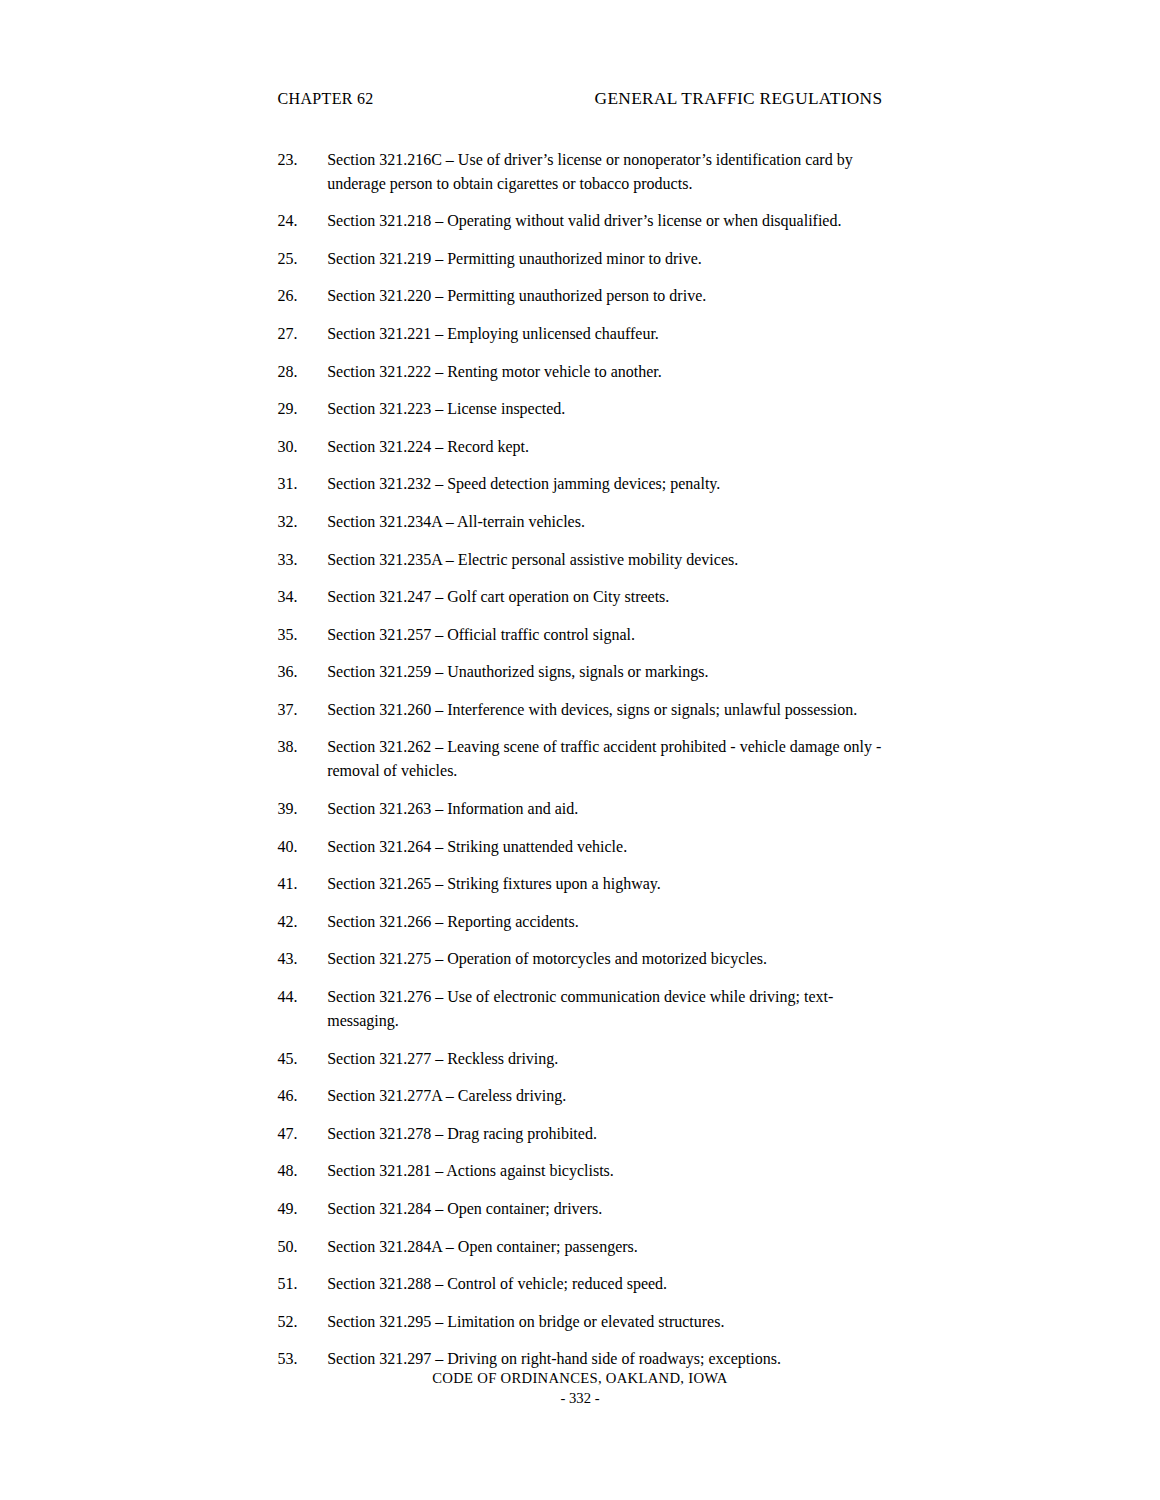CHAPTER 62 GENERAL TRAFFIC REGULATIONS
23. Section 321.216C – Use of driver’s license or nonoperator’s identification card by underage person to obtain cigarettes or tobacco products.
24. Section 321.218 – Operating without valid driver’s license or when disqualified.
25. Section 321.219 – Permitting unauthorized minor to drive.
26. Section 321.220 – Permitting unauthorized person to drive.
27. Section 321.221 – Employing unlicensed chauffeur.
28. Section 321.222 – Renting motor vehicle to another.
29. Section 321.223 – License inspected.
30. Section 321.224 – Record kept.
31. Section 321.232 – Speed detection jamming devices; penalty.
32. Section 321.234A – All-terrain vehicles.
33. Section 321.235A – Electric personal assistive mobility devices.
34. Section 321.247 – Golf cart operation on City streets.
35. Section 321.257 – Official traffic control signal.
36. Section 321.259 – Unauthorized signs, signals or markings.
37. Section 321.260 – Interference with devices, signs or signals; unlawful possession.
38. Section 321.262 – Leaving scene of traffic accident prohibited - vehicle damage only - removal of vehicles.
39. Section 321.263 – Information and aid.
40. Section 321.264 – Striking unattended vehicle.
41. Section 321.265 – Striking fixtures upon a highway.
42. Section 321.266 – Reporting accidents.
43. Section 321.275 – Operation of motorcycles and motorized bicycles.
44. Section 321.276 – Use of electronic communication device while driving; text-messaging.
45. Section 321.277 – Reckless driving.
46. Section 321.277A – Careless driving.
47. Section 321.278 – Drag racing prohibited.
48. Section 321.281 – Actions against bicyclists.
49. Section 321.284 – Open container; drivers.
50. Section 321.284A – Open container; passengers.
51. Section 321.288 – Control of vehicle; reduced speed.
52. Section 321.295 – Limitation on bridge or elevated structures.
53. Section 321.297 – Driving on right-hand side of roadways; exceptions.
CODE OF ORDINANCES, OAKLAND, IOWA
- 332 -